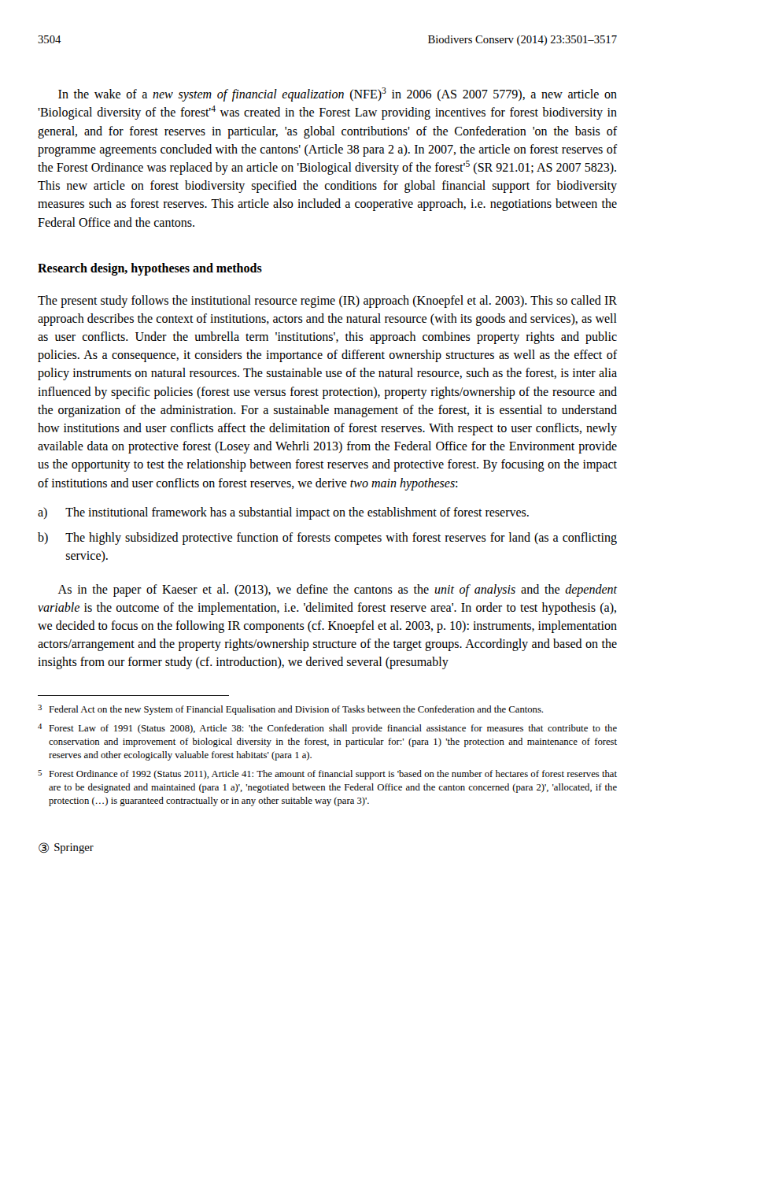3504 Biodivers Conserv (2014) 23:3501–3517
In the wake of a new system of financial equalization (NFE)3 in 2006 (AS 2007 5779), a new article on 'Biological diversity of the forest'4 was created in the Forest Law providing incentives for forest biodiversity in general, and for forest reserves in particular, 'as global contributions' of the Confederation 'on the basis of programme agreements concluded with the cantons' (Article 38 para 2 a). In 2007, the article on forest reserves of the Forest Ordinance was replaced by an article on 'Biological diversity of the forest'5 (SR 921.01; AS 2007 5823). This new article on forest biodiversity specified the conditions for global financial support for biodiversity measures such as forest reserves. This article also included a cooperative approach, i.e. negotiations between the Federal Office and the cantons.
Research design, hypotheses and methods
The present study follows the institutional resource regime (IR) approach (Knoepfel et al. 2003). This so called IR approach describes the context of institutions, actors and the natural resource (with its goods and services), as well as user conflicts. Under the umbrella term 'institutions', this approach combines property rights and public policies. As a consequence, it considers the importance of different ownership structures as well as the effect of policy instruments on natural resources. The sustainable use of the natural resource, such as the forest, is inter alia influenced by specific policies (forest use versus forest protection), property rights/ownership of the resource and the organization of the administration. For a sustainable management of the forest, it is essential to understand how institutions and user conflicts affect the delimitation of forest reserves. With respect to user conflicts, newly available data on protective forest (Losey and Wehrli 2013) from the Federal Office for the Environment provide us the opportunity to test the relationship between forest reserves and protective forest. By focusing on the impact of institutions and user conflicts on forest reserves, we derive two main hypotheses:
a) The institutional framework has a substantial impact on the establishment of forest reserves.
b) The highly subsidized protective function of forests competes with forest reserves for land (as a conflicting service).
As in the paper of Kaeser et al. (2013), we define the cantons as the unit of analysis and the dependent variable is the outcome of the implementation, i.e. 'delimited forest reserve area'. In order to test hypothesis (a), we decided to focus on the following IR components (cf. Knoepfel et al. 2003, p. 10): instruments, implementation actors/arrangement and the property rights/ownership structure of the target groups. Accordingly and based on the insights from our former study (cf. introduction), we derived several (presumably
3 Federal Act on the new System of Financial Equalisation and Division of Tasks between the Confederation and the Cantons.
4 Forest Law of 1991 (Status 2008), Article 38: 'the Confederation shall provide financial assistance for measures that contribute to the conservation and improvement of biological diversity in the forest, in particular for:' (para 1) 'the protection and maintenance of forest reserves and other ecologically valuable forest habitats' (para 1 a).
5 Forest Ordinance of 1992 (Status 2011), Article 41: The amount of financial support is 'based on the number of hectares of forest reserves that are to be designated and maintained (para 1 a)', 'negotiated between the Federal Office and the canton concerned (para 2)', 'allocated, if the protection (…) is guaranteed contractually or in any other suitable way (para 3)'.
③ Springer